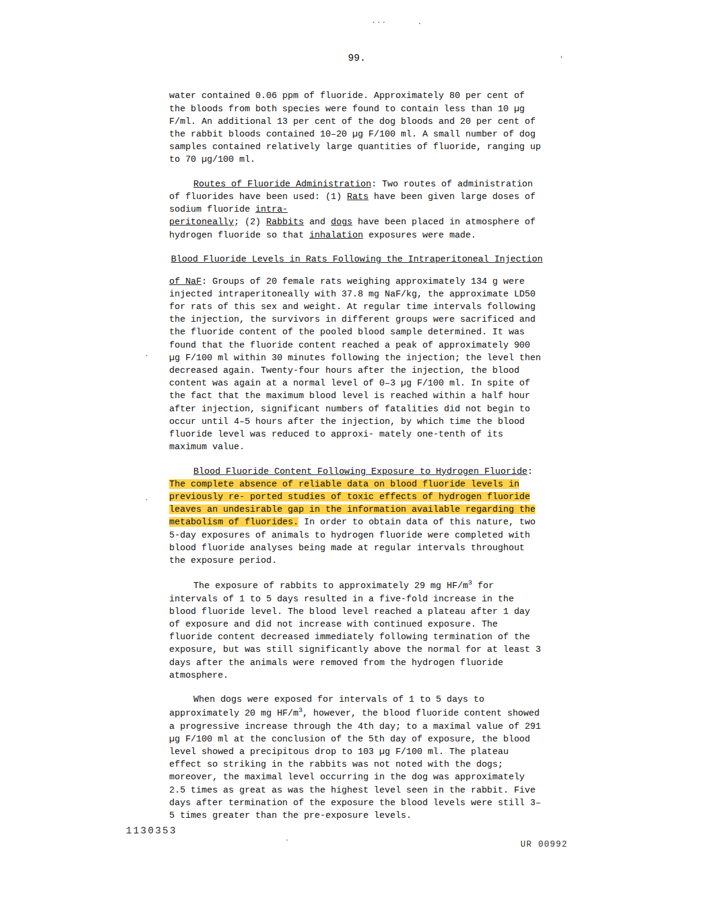...
.
'
.
.
99.
water contained 0.06 ppm of fluoride. Approximately 80 per cent of the bloods from both species were found to contain less than 10 µg F/ml. An additional 13 per cent of the dog bloods and 20 per cent of the rabbit bloods contained 10–20 µg F/100 ml. A small number of dog samples contained relatively large quantities of fluoride, ranging up to 70 µg/100 ml.
Routes of Fluoride Administration: Two routes of administration of fluorides have been used: (1) Rats have been given large doses of sodium fluoride intra-
peritoneally; (2) Rabbits and dogs have been placed in atmosphere of hydrogen fluoride so that inhalation exposures were made.
Blood Fluoride Levels in Rats Following the Intraperitoneal Injection
of NaF: Groups of 20 female rats weighing approximately 134 g were injected intraperitoneally with 37.8 mg NaF/kg, the approximate LD50 for rats of this sex and weight. At regular time intervals following the injection, the survivors in different groups were sacrificed and the fluoride content of the pooled blood sample determined. It was found that the fluoride content reached a peak of approximately 900 µg F/100 ml within 30 minutes following the injection; the level then decreased again. Twenty-four hours after the injection, the blood content was again at a normal level of 0–3 µg F/100 ml. In spite of the fact that the maximum blood level is reached within a half hour after injection, significant numbers of fatalities did not begin to occur until 4–5 hours after the injection, by which time the blood fluoride level was reduced to approxi- mately one-tenth of its maximum value.
Blood Fluoride Content Following Exposure to Hydrogen Fluoride: The complete absence of reliable data on blood fluoride levels in previously re- ported studies of toxic effects of hydrogen fluoride leaves an undesirable gap in the information available regarding the metabolism of fluorides. In order to obtain data of this nature, two 5-day exposures of animals to hydrogen fluoride were completed with blood fluoride analyses being made at regular intervals throughout the exposure period.
The exposure of rabbits to approximately 29 mg HF/m3 for intervals of 1 to 5 days resulted in a five-fold increase in the blood fluoride level. The blood level reached a plateau after 1 day of exposure and did not increase with continued exposure. The fluoride content decreased immediately following termination of the exposure, but was still significantly above the normal for at least 3 days after the animals were removed from the hydrogen fluoride atmosphere.
When dogs were exposed for intervals of 1 to 5 days to approximately 20 mg HF/m3, however, the blood fluoride content showed a progressive increase through the 4th day; to a maximal value of 291 µg F/100 ml at the conclusion of the 5th day of exposure, the blood level showed a precipitous drop to 103 µg F/100 ml. The plateau effect so striking in the rabbits was not noted with the dogs; moreover, the maximal level occurring in the dog was approximately 2.5 times as great as was the highest level seen in the rabbit. Five days after termination of the exposure the blood levels were still 3–5 times greater than the pre-exposure levels.
1130353
.
UR 00992